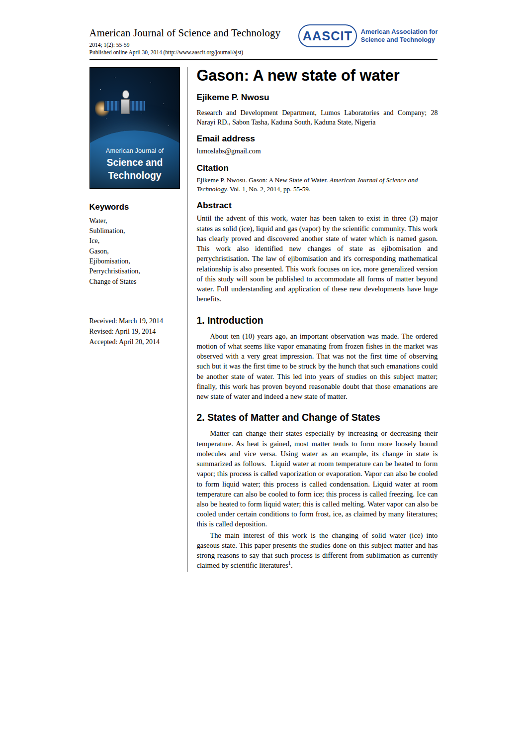American Journal of Science and Technology
2014; 1(2): 55-59
Published online April 30, 2014 (http://www.aascit.org/journal/ajst)
AASCIT
American Association for
Science and Technology
American Journal of
Science and Technology
Keywords
Water,
Sublimation,
Ice,
Gason,
Ejibomisation,
Perrychristisation,
Change of States
Received: March 19, 2014
Revised: April 19, 2014
Accepted: April 20, 2014
Gason: A new state of water
Ejikeme P. Nwosu
Research and Development Department, Lumos Laboratories and Company; 28 Narayi RD., Sabon Tasha, Kaduna South, Kaduna State, Nigeria
Email address
lumoslabs@gmail.com
Citation
Ejikeme P. Nwosu. Gason: A New State of Water. American Journal of Science and Technology. Vol. 1, No. 2, 2014, pp. 55-59.
Abstract
Until the advent of this work, water has been taken to exist in three (3) major states as solid (ice), liquid and gas (vapor) by the scientific community. This work has clearly proved and discovered another state of water which is named gason. This work also identified new changes of state as ejibomisation and perrychristisation. The law of ejibomisation and it's corresponding mathematical relationship is also presented. This work focuses on ice, more generalized version of this study will soon be published to accommodate all forms of matter beyond water. Full understanding and application of these new developments have huge benefits.
1. Introduction
About ten (10) years ago, an important observation was made. The ordered motion of what seems like vapor emanating from frozen fishes in the market was observed with a very great impression. That was not the first time of observing such but it was the first time to be struck by the hunch that such emanations could be another state of water. This led into years of studies on this subject matter; finally, this work has proven beyond reasonable doubt that those emanations are new state of water and indeed a new state of matter.
2. States of Matter and Change of States
Matter can change their states especially by increasing or decreasing their temperature. As heat is gained, most matter tends to form more loosely bound molecules and vice versa. Using water as an example, its change in state is summarized as follows. Liquid water at room temperature can be heated to form vapor; this process is called vaporization or evaporation. Vapor can also be cooled to form liquid water; this process is called condensation. Liquid water at room temperature can also be cooled to form ice; this process is called freezing. Ice can also be heated to form liquid water; this is called melting. Water vapor can also be cooled under certain conditions to form frost, ice, as claimed by many literatures; this is called deposition.
The main interest of this work is the changing of solid water (ice) into gaseous state. This paper presents the studies done on this subject matter and has strong reasons to say that such process is different from sublimation as currently claimed by scientific literatures1.